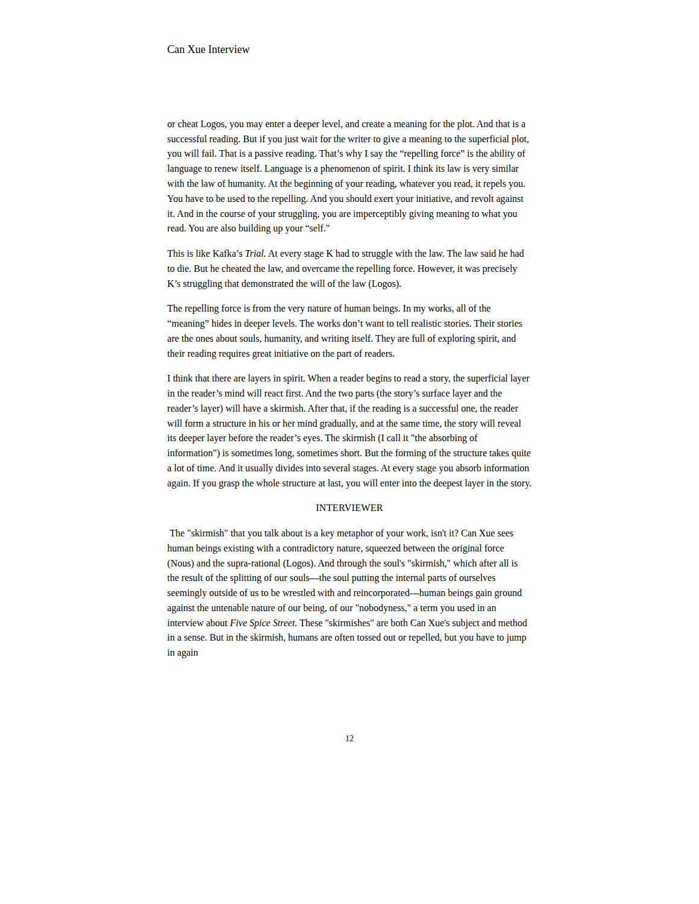Can Xue Interview
or cheat Logos, you may enter a deeper level, and create a meaning for the plot. And that is a successful reading. But if you just wait for the writer to give a meaning to the superficial plot, you will fail. That is a passive reading. That’s why I say the “repelling force” is the ability of language to renew itself. Language is a phenomenon of spirit. I think its law is very similar with the law of humanity. At the beginning of your reading, whatever you read, it repels you. You have to be used to the repelling. And you should exert your initiative, and revolt against it. And in the course of your struggling, you are imperceptibly giving meaning to what you read. You are also building up your “self."
This is like Kafka’s Trial. At every stage K had to struggle with the law. The law said he had to die. But he cheated the law, and overcame the repelling force. However, it was precisely K’s struggling that demonstrated the will of the law (Logos).
The repelling force is from the very nature of human beings. In my works, all of the “meaning” hides in deeper levels. The works don’t want to tell realistic stories. Their stories are the ones about souls, humanity, and writing itself. They are full of exploring spirit, and their reading requires great initiative on the part of readers.
I think that there are layers in spirit. When a reader begins to read a story, the superficial layer in the reader’s mind will react first. And the two parts (the story’s surface layer and the reader’s layer) will have a skirmish. After that, if the reading is a successful one, the reader will form a structure in his or her mind gradually, and at the same time, the story will reveal its deeper layer before the reader’s eyes. The skirmish (I call it "the absorbing of information") is sometimes long, sometimes short. But the forming of the structure takes quite a lot of time. And it usually divides into several stages. At every stage you absorb information again. If you grasp the whole structure at last, you will enter into the deepest layer in the story.
INTERVIEWER
The "skirmish" that you talk about is a key metaphor of your work, isn't it? Can Xue sees human beings existing with a contradictory nature, squeezed between the original force (Nous) and the supra-rational (Logos). And through the soul's "skirmish," which after all is the result of the splitting of our souls—the soul putting the internal parts of ourselves seemingly outside of us to be wrestled with and reincorporated—human beings gain ground against the untenable nature of our being, of our "nobodyness," a term you used in an interview about Five Spice Street. These "skirmishes" are both Can Xue's subject and method in a sense. But in the skirmish, humans are often tossed out or repelled, but you have to jump in again
12